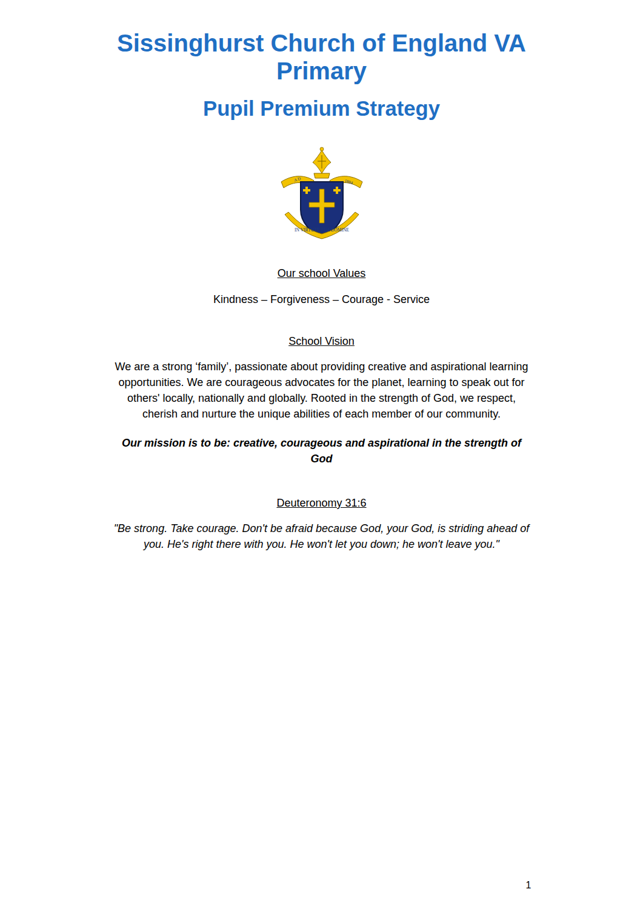Sissinghurst Church of England VA Primary
Pupil Premium Strategy
A D 1884 IN VIRTUTE TUA DOMINE
Our school Values
Kindness – Forgiveness – Courage - Service
School Vision
We are a strong ‘family’, passionate about providing creative and aspirational learning opportunities. We are courageous advocates for the planet, learning to speak out for others' locally, nationally and globally. Rooted in the strength of God, we respect, cherish and nurture the unique abilities of each member of our community.
Our mission is to be: creative, courageous and aspirational in the strength of God
Deuteronomy 31:6
"Be strong. Take courage. Don't be afraid because God, your God, is striding ahead of you. He's right there with you. He won't let you down; he won't leave you."
1